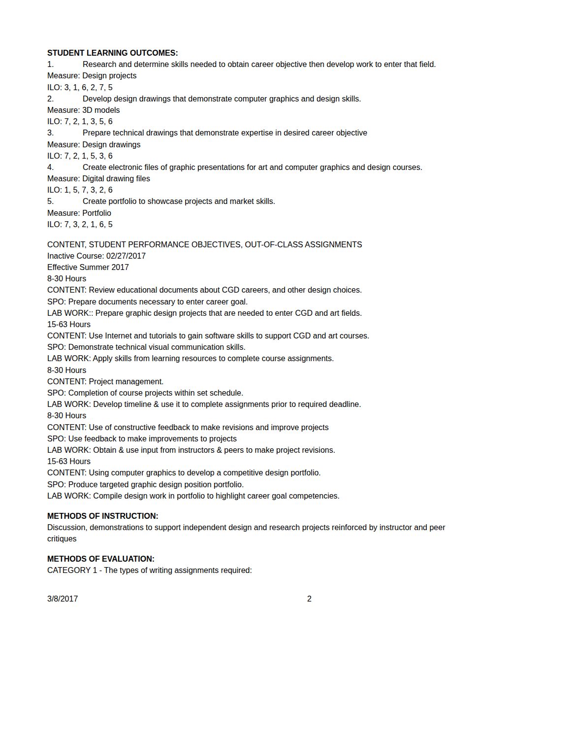STUDENT LEARNING OUTCOMES:
1. Research and determine skills needed to obtain career objective then develop work to enter that field.
Measure: Design projects
ILO: 3, 1, 6, 2, 7, 5
2. Develop design drawings that demonstrate computer graphics and design skills.
Measure: 3D models
ILO: 7, 2, 1, 3, 5, 6
3. Prepare technical drawings that demonstrate expertise in desired career objective
Measure: Design drawings
ILO: 7, 2, 1, 5, 3, 6
4. Create electronic files of graphic presentations for art and computer graphics and design courses.
Measure: Digital drawing files
ILO: 1, 5, 7, 3, 2, 6
5. Create portfolio to showcase projects and market skills.
Measure: Portfolio
ILO: 7, 3, 2, 1, 6, 5
CONTENT, STUDENT PERFORMANCE OBJECTIVES, OUT-OF-CLASS ASSIGNMENTS
Inactive Course: 02/27/2017
Effective Summer 2017
8-30 Hours
CONTENT: Review educational documents about CGD careers, and other design choices.
SPO: Prepare documents necessary to enter career goal.
LAB WORK:: Prepare graphic design projects that are needed to enter CGD and art fields.
15-63 Hours
CONTENT: Use Internet and tutorials to gain software skills to support CGD and art courses.
SPO: Demonstrate technical visual communication skills.
LAB WORK: Apply skills from learning resources to complete course assignments.
8-30 Hours
CONTENT: Project management.
SPO: Completion of course projects within set schedule.
LAB WORK: Develop timeline & use it to complete assignments prior to required deadline.
8-30 Hours
CONTENT: Use of constructive feedback to make revisions and improve projects
SPO: Use feedback to make improvements to projects
LAB WORK: Obtain & use input from instructors & peers to make project revisions.
15-63 Hours
CONTENT: Using computer graphics to develop a competitive design portfolio.
SPO: Produce targeted graphic design position portfolio.
LAB WORK: Compile design work in portfolio to highlight career goal competencies.
METHODS OF INSTRUCTION:
Discussion, demonstrations to support independent design and research projects reinforced by instructor and peer critiques
METHODS OF EVALUATION:
CATEGORY 1 - The types of writing assignments required:
3/8/2017 2